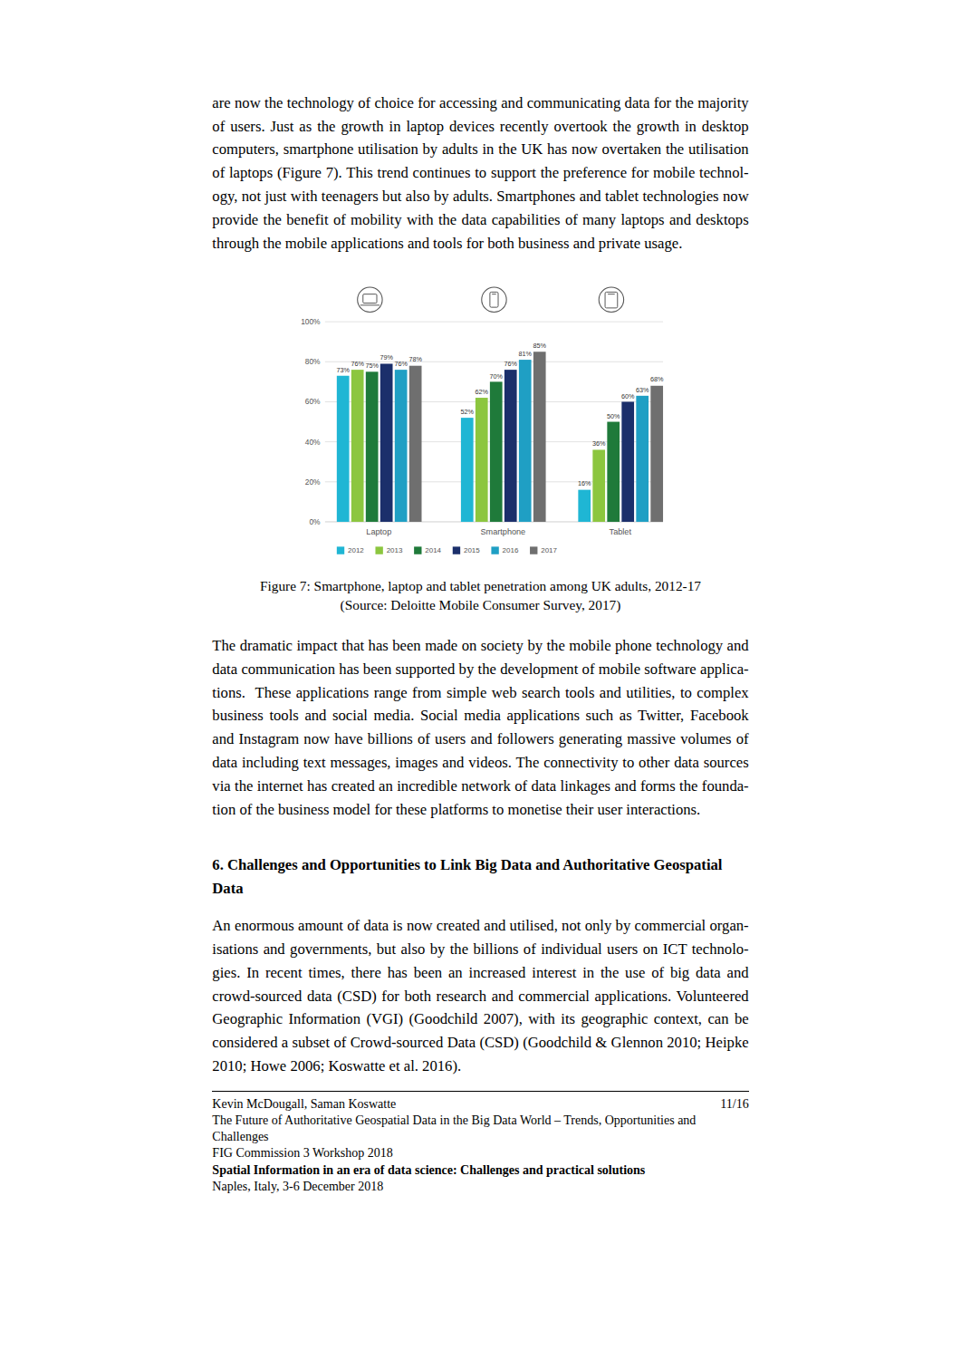are now the technology of choice for accessing and communicating data for the majority of users. Just as the growth in laptop devices recently overtook the growth in desktop computers, smartphone utilisation by adults in the UK has now overtaken the utilisation of laptops (Figure 7). This trend continues to support the preference for mobile technology, not just with teenagers but also by adults. Smartphones and tablet technologies now provide the benefit of mobility with the data capabilities of many laptops and desktops through the mobile applications and tools for both business and private usage.
100% 80% 60% 40% 20% 0% 73% 76% 75% 79% 76% 78% 52% 62% 70% 76% 81% 85% 16% 36% 50% 60% 63% 68% Laptop Smartphone Tablet 2012 2013 2014 2015 2016 2017
Figure 7: Smartphone, laptop and tablet penetration among UK adults, 2012-17
(Source: Deloitte Mobile Consumer Survey, 2017)
The dramatic impact that has been made on society by the mobile phone technology and data communication has been supported by the development of mobile software applications. These applications range from simple web search tools and utilities, to complex business tools and social media. Social media applications such as Twitter, Facebook and Instagram now have billions of users and followers generating massive volumes of data including text messages, images and videos. The connectivity to other data sources via the internet has created an incredible network of data linkages and forms the foundation of the business model for these platforms to monetise their user interactions.
6. Challenges and Opportunities to Link Big Data and Authoritative Geospatial Data
An enormous amount of data is now created and utilised, not only by commercial organisations and governments, but also by the billions of individual users on ICT technologies. In recent times, there has been an increased interest in the use of big data and crowd-sourced data (CSD) for both research and commercial applications. Volunteered Geographic Information (VGI) (Goodchild 2007), with its geographic context, can be considered a subset of Crowd-sourced Data (CSD) (Goodchild & Glennon 2010; Heipke 2010; Howe 2006; Koswatte et al. 2016).
11/16 Kevin McDougall, Saman Koswatte
The Future of Authoritative Geospatial Data in the Big Data World – Trends, Opportunities and Challenges
FIG Commission 3 Workshop 2018
Spatial Information in an era of data science: Challenges and practical solutions
Naples, Italy, 3-6 December 2018